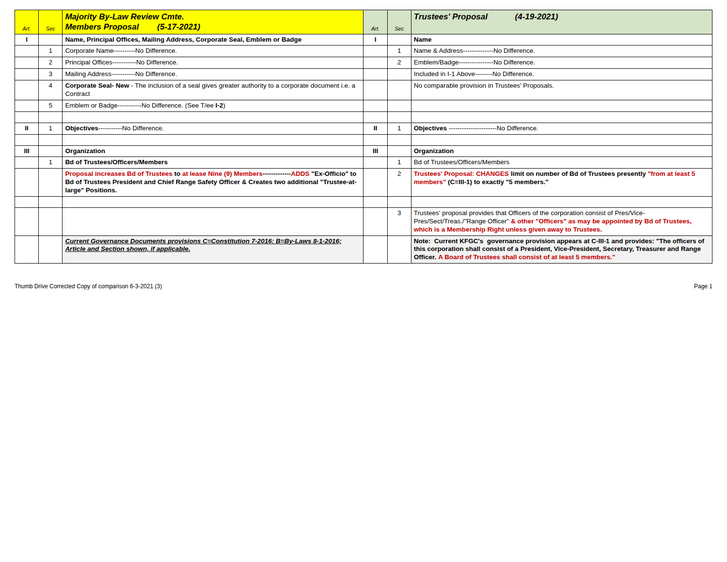| Art. | Sec | Majority By-Law Review Cmte. Members Proposal (5-17-2021) | Art. | Sec | Trustees' Proposal (4-19-2021) |
| I | | Name, Principal Offices, Mailing Address, Corporate Seal, Emblem or Badge | I | | Name |
| | 1 | Corporate Name----------No Difference. | | 1 | Name & Address--------------No Difference. |
| | 2 | Principal Offices-----------No Difference. | | 2 | Emblem/Badge----------------No Difference. |
| | 3 | Mailing Address-----------No Difference. | | | Included in I-1 Above--------No Difference. |
| | 4 | Corporate Seal- New - The inclusion of a seal gives greater authority to a corporate document i.e. a Contract | | | No comparable provision in Trustees' Proposals. |
| | 5 | Emblem or Badge-----------No Difference. (See T/ee I-2 ) | | | |
| II | 1 | Objectives -----------No Difference. | II | 1 | Objectives ----------------------No Difference. |
| III | | Organization | III | | Organization |
| | 1 | Bd of Trustees/Officers/Members | | 1 | Bd of Trustees/Officers/Members |
| | | Proposal increases Bd of Trustees to at lease Nine (9) Members ------------- ADDS "Ex-Officio" to Bd of Trustees President and Chief Range Safety Officer & Creates two additional "Trustee-at-large" Positions. | | 2 | Trustees' Proposal: CHANGES limit on number of Bd of Trustees presently "from at least 5 members" (C=III-1) to exactly "5 members." |
| | | | | 3 | Trustees' proposal provides that Officers of the corporation consist of Pres/Vice-Pres/Sect/Treas./"Range Officer" & other "Officers" as may be appointed by Bd of Trustees, which is a Membership Right unless given away to Trustees. |
| | | Current Governance Documents provisions C=Constitution 7-2016: B=By-Laws 8-1-2016; Article and Section shown, if applicable. | | | Note: Current KFGC's governance provision appears at C-III-1 and provides: "The officers of this corporation shall consist of a President, Vice-President, Secretary, Treasurer and Range Officer. A Board of Trustees shall consist of at least 5 members." |
Thumb Drive Corrected Copy of comparison 6-3-2021 (3) Page 1